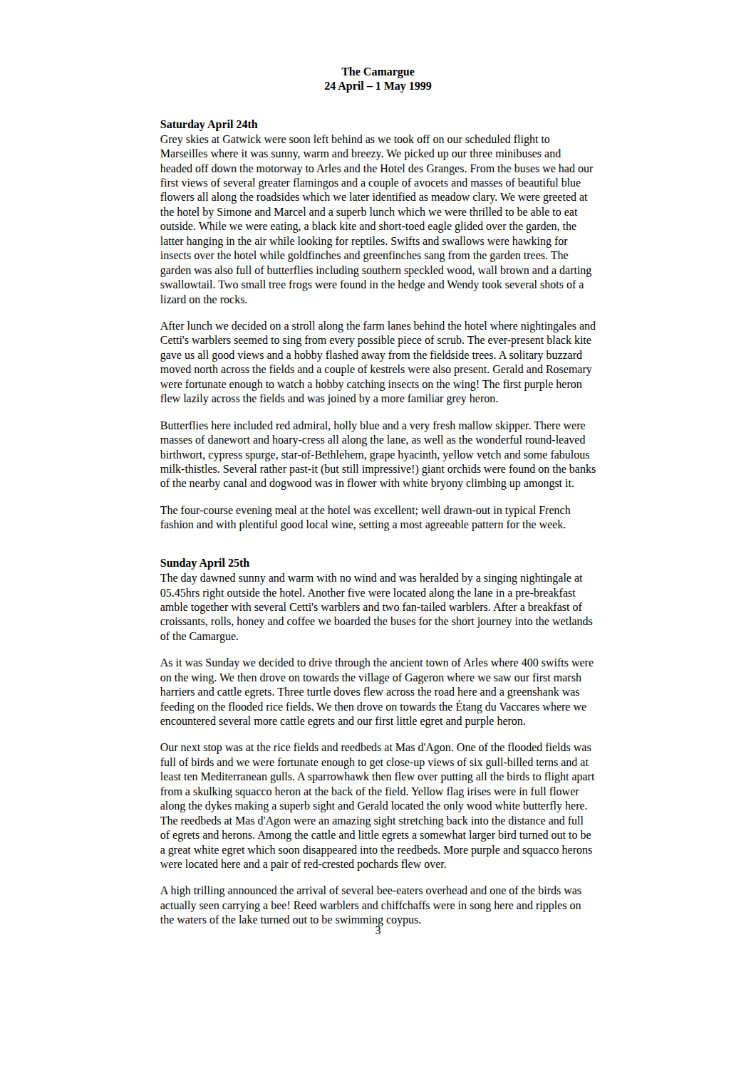The Camargue 24 April – 1 May 1999
Saturday April 24th
Grey skies at Gatwick were soon left behind as we took off on our scheduled flight to Marseilles where it was sunny, warm and breezy. We picked up our three minibuses and headed off down the motorway to Arles and the Hotel des Granges. From the buses we had our first views of several greater flamingos and a couple of avocets and masses of beautiful blue flowers all along the roadsides which we later identified as meadow clary. We were greeted at the hotel by Simone and Marcel and a superb lunch which we were thrilled to be able to eat outside. While we were eating, a black kite and short-toed eagle glided over the garden, the latter hanging in the air while looking for reptiles. Swifts and swallows were hawking for insects over the hotel while goldfinches and greenfinches sang from the garden trees. The garden was also full of butterflies including southern speckled wood, wall brown and a darting swallowtail. Two small tree frogs were found in the hedge and Wendy took several shots of a lizard on the rocks.
After lunch we decided on a stroll along the farm lanes behind the hotel where nightingales and Cetti's warblers seemed to sing from every possible piece of scrub. The ever-present black kite gave us all good views and a hobby flashed away from the fieldside trees. A solitary buzzard moved north across the fields and a couple of kestrels were also present. Gerald and Rosemary were fortunate enough to watch a hobby catching insects on the wing! The first purple heron flew lazily across the fields and was joined by a more familiar grey heron.
Butterflies here included red admiral, holly blue and a very fresh mallow skipper. There were masses of danewort and hoary-cress all along the lane, as well as the wonderful round-leaved birthwort, cypress spurge, star-of-Bethlehem, grape hyacinth, yellow vetch and some fabulous milk-thistles. Several rather past-it (but still impressive!) giant orchids were found on the banks of the nearby canal and dogwood was in flower with white bryony climbing up amongst it.
The four-course evening meal at the hotel was excellent; well drawn-out in typical French fashion and with plentiful good local wine, setting a most agreeable pattern for the week.
Sunday April 25th
The day dawned sunny and warm with no wind and was heralded by a singing nightingale at 05.45hrs right outside the hotel. Another five were located along the lane in a pre-breakfast amble together with several Cetti's warblers and two fan-tailed warblers. After a breakfast of croissants, rolls, honey and coffee we boarded the buses for the short journey into the wetlands of the Camargue.
As it was Sunday we decided to drive through the ancient town of Arles where 400 swifts were on the wing. We then drove on towards the village of Gageron where we saw our first marsh harriers and cattle egrets. Three turtle doves flew across the road here and a greenshank was feeding on the flooded rice fields. We then drove on towards the Étang du Vaccares where we encountered several more cattle egrets and our first little egret and purple heron.
Our next stop was at the rice fields and reedbeds at Mas d'Agon. One of the flooded fields was full of birds and we were fortunate enough to get close-up views of six gull-billed terns and at least ten Mediterranean gulls. A sparrowhawk then flew over putting all the birds to flight apart from a skulking squacco heron at the back of the field. Yellow flag irises were in full flower along the dykes making a superb sight and Gerald located the only wood white butterfly here. The reedbeds at Mas d'Agon were an amazing sight stretching back into the distance and full of egrets and herons. Among the cattle and little egrets a somewhat larger bird turned out to be a great white egret which soon disappeared into the reedbeds. More purple and squacco herons were located here and a pair of red-crested pochards flew over.
A high trilling announced the arrival of several bee-eaters overhead and one of the birds was actually seen carrying a bee! Reed warblers and chiffchaffs were in song here and ripples on the waters of the lake turned out to be swimming coypus.
3